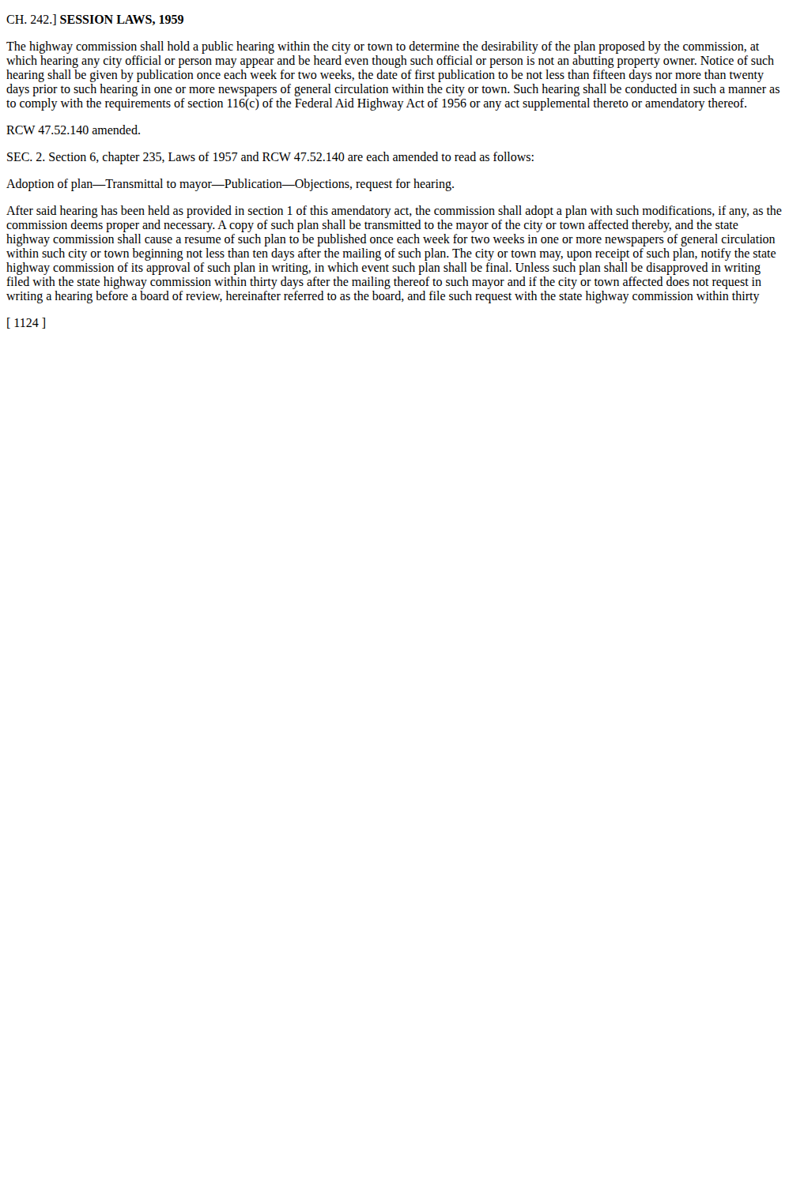CH. 242.] SESSION LAWS, 1959
The highway commission shall hold a public hearing within the city or town to determine the desirability of the plan proposed by the commission, at which hearing any city official or person may appear and be heard even though such official or person is not an abutting property owner. Notice of such hearing shall be given by publication once each week for two weeks, the date of first publication to be not less than fifteen days nor more than twenty days prior to such hearing in one or more newspapers of general circulation within the city or town. Such hearing shall be conducted in such a manner as to comply with the requirements of section 116(c) of the Federal Aid Highway Act of 1956 or any act supplemental thereto or amendatory thereof.
RCW 47.52.140 amended.
SEC. 2. Section 6, chapter 235, Laws of 1957 and RCW 47.52.140 are each amended to read as follows:
Adoption of plan—Transmittal to mayor—Publication—Objections, request for hearing.
After said hearing has been held as provided in section 1 of this amendatory act, the commission shall adopt a plan with such modifications, if any, as the commission deems proper and necessary. A copy of such plan shall be transmitted to the mayor of the city or town affected thereby, and the state highway commission shall cause a resume of such plan to be published once each week for two weeks in one or more newspapers of general circulation within such city or town beginning not less than ten days after the mailing of such plan. The city or town may, upon receipt of such plan, notify the state highway commission of its approval of such plan in writing, in which event such plan shall be final. Unless such plan shall be disapproved in writing filed with the state highway commission within thirty days after the mailing thereof to such mayor and if the city or town affected does not request in writing a hearing before a board of review, hereinafter referred to as the board, and file such request with the state highway commission within thirty
[ 1124 ]